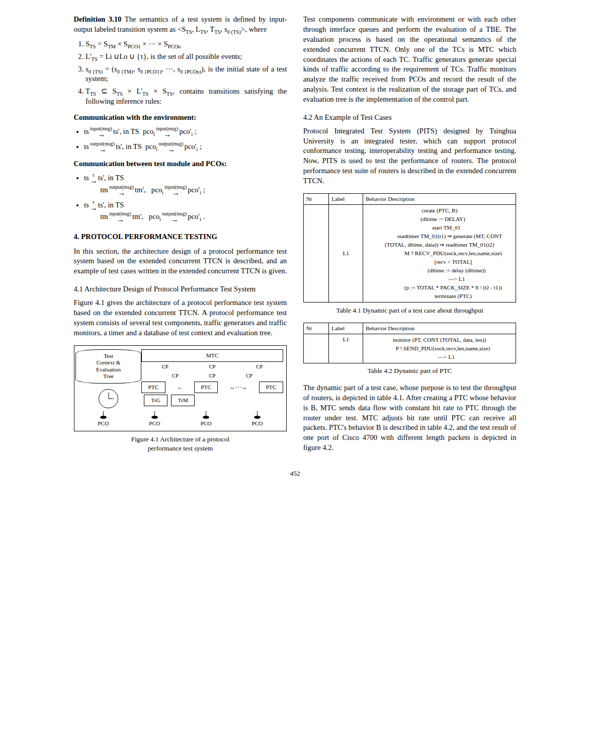Definition 3.10 The semantics of a test system is defined by input-output labeled transition system as <STS, LTS, TTS, s0 (TS)>, where
STS = STM × SPCO1 × ··· × SPCOn
L'TS = Li ∪Lo ∪ {τ}, is the set of all possible events;
s0 (TS) = (s0 (TM), s0 (PCO1), ···, s0 (PCOn)), is the initial state of a test system;
TTS ⊆ STS × L'TS × STS, contains transitions satisfying the following inference rules:
Communication with the environment:
tsinput(msg)→ts', in TS pcoiinput(msg)→pco'i ;
tsoutput(msg)→ts', in TS pcoioutput(msg)→pco'i ;
Communication between test module and PCOs:
tsτ→ts', in TS
tmoutput(msg)→tm', pcoiinput(msg)→pco'i ;
tsτ→ts', in TS
tminput(msg)→tm', pcoioutput(msg)→pco'i .
4. PROTOCOL PERFORMANCE TESTING
In this section, the architecture design of a protocol performance test system based on the extended concurrent TTCN is described, and an example of test cases written in the extended concurrent TTCN is given.
4.1 Architecture Design of Protocol Performance Test System
Figure 4.1 gives the architecture of a protocol performance test system based on the extended concurrent TTCN. A protocol performance test system consists of several test components, traffic generators and traffic monitors, a timer and a database of test context and evaluation tree.
Test
Context &
Evaluation
Tree
MTC
CP CP CP
CP CP CP
PTC
↔
PTC
↔···↔
PTC
TrG
TrM
PCO
PCO
PCO
PCO
Figure 4.1 Architecture of a protocol
performance test system
Test components communicate with environment or with each other through interface queues and perform the evaluation of a TBE. The evaluation process is based on the operational semantics of the extended concurrent TTCN. Only one of the TCs is MTC which coordinates the actions of each TC. Traffic generators generate special kinds of traffic according to the requirement of TCs. Traffic monitors analyze the traffic received from PCOs and record the result of the analysis. Test context is the realization of the storage part of TCs, and evaluation tree is the implementation of the control part.
4.2 An Example of Test Cases
Protocol Integrated Test System (PITS) designed by Tsinghua University is an integrated tester, which can support protocol conformance testing, interoperability testing and performance testing. Now, PITS is used to test the performance of routers. The protocol performance test suite of routers is described in the extended concurrent TTCN.
| Nr | Label | Behavior Description |
| --- | --- | --- |
| | L1 | create (PTC, B) (dltime := DELAY) start TM_01 readtimer TM_01(t1) ⇒ generate (MT, CONT (TOTAL, dltime, data)) ⇒ readtimer TM_01(t2) M ? RECV_PDU(sock,recv,len,name,size) [recv < TOTAL] (dltime := delay (dltime)) —> L1 (p := TOTAL * PACK_SIZE * 8 / (t2 - t1)) terminate (PTC) |
Table 4.1 Dynamic part of a test case about throughput
| Nr | Label | Behavior Description |
| --- | --- | --- |
| | L1 | monitor (PT, CONT (TOTAL, data, len)) P ! SEND_PDU(sock,recv,len,name,size) —> L1 |
Table 4.2 Dynamic part of PTC
The dynamic part of a test case, whose purpose is to test the throughput of routers, is depicted in table 4.1. After creating a PTC whose behavior is B, MTC sends data flow with constant bit rate to PTC through the router under test. MTC adjusts bit rate until PTC can receive all packets. PTC's behavior B is described in table 4.2, and the test result of one port of Cisco 4700 with different length packets is depicted in figure 4.2.
452